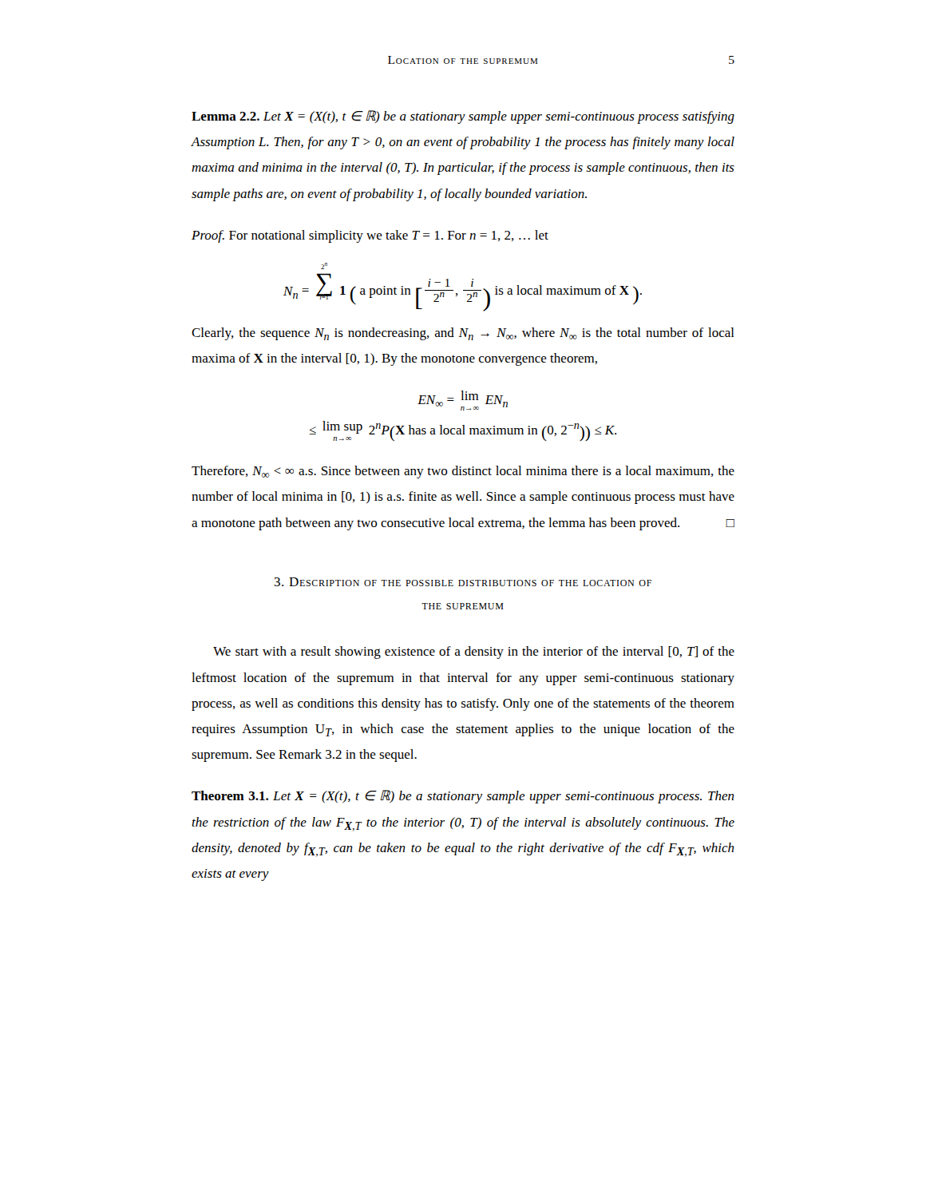Location of the supremum 5
Lemma 2.2. Let X = (X(t), t ∈ ℝ) be a stationary sample upper semi-continuous process satisfying Assumption L. Then, for any T > 0, on an event of probability 1 the process has finitely many local maxima and minima in the interval (0, T). In particular, if the process is sample continuous, then its sample paths are, on event of probability 1, of locally bounded variation.
Proof. For notational simplicity we take T = 1. For n = 1, 2, … let
Nn = 2n ∑ i=1 1 ( a point in [i − 12n, i 2n) is a local maximum of X ).
Clearly, the sequence Nn is nondecreasing, and Nn → N∞, where N∞ is the total number of local maxima of X in the interval [0, 1). By the monotone convergence theorem,
EN∞ = lim n→∞ ENn ≤ lim sup n→∞ 2nP(X has a local maximum in (0, 2−n)) ≤ K.
Therefore, N∞ < ∞ a.s. Since between any two distinct local minima there is a local maximum, the number of local minima in [0, 1) is a.s. finite as well. Since a sample continuous process must have a monotone path between any two consecutive local extrema, the lemma has been proved. □
3. Description of the possible distributions of the location of
the supremum
We start with a result showing existence of a density in the interior of the interval [0, T] of the leftmost location of the supremum in that interval for any upper semi-continuous stationary process, as well as conditions this density has to satisfy. Only one of the statements of the theorem requires Assumption UT, in which case the statement applies to the unique location of the supremum. See Remark 3.2 in the sequel.
Theorem 3.1. Let X = (X(t), t ∈ ℝ) be a stationary sample upper semi-continuous process. Then the restriction of the law FX,T to the interior (0, T) of the interval is absolutely continuous. The density, denoted by fX,T, can be taken to be equal to the right derivative of the cdf FX,T, which exists at every